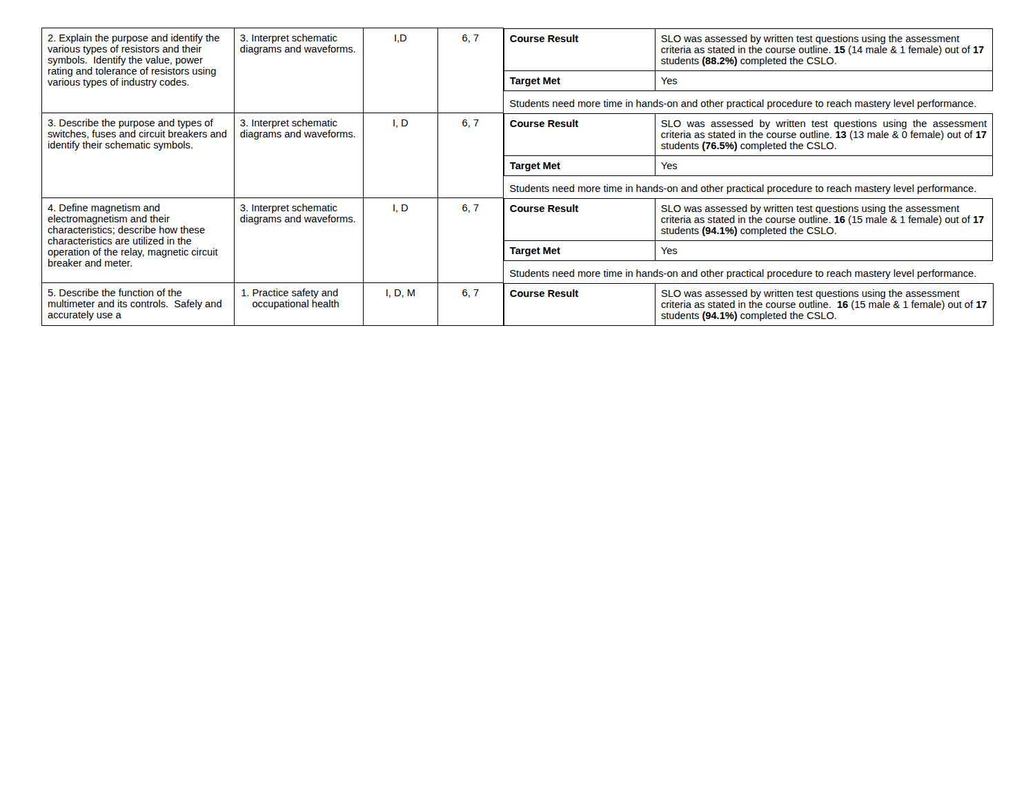| 2. Explain the purpose and identify the various types of resistors and their symbols. Identify the value, power rating and tolerance of resistors using various types of industry codes. | 3. Interpret schematic diagrams and waveforms. | I,D | 6, 7 | / Course Result / SLO was assessed by written test questions using the assessment criteria as stated in the course outline. 15 (14 male & 1 female) out of 17 students (88.2%) completed the CSLO. / / Target Met / Yes / / Students need more time in hands-on and other practical procedure to reach mastery level performance. / |
| 3. Describe the purpose and types of switches, fuses and circuit breakers and identify their schematic symbols. | 3. Interpret schematic diagrams and waveforms. | I, D | 6, 7 | / Course Result / SLO was assessed by written test questions using the assessment criteria as stated in the course outline. 13 (13 male & 0 female) out of 17 students (76.5%) completed the CSLO. / / Target Met / Yes / / Students need more time in hands-on and other practical procedure to reach mastery level performance. / |
| 4. Define magnetism and electromagnetism and their characteristics; describe how these characteristics are utilized in the operation of the relay, magnetic circuit breaker and meter. | 3. Interpret schematic diagrams and waveforms. | I, D | 6, 7 | / Course Result / SLO was assessed by written test questions using the assessment criteria as stated in the course outline. 16 (15 male & 1 female) out of 17 students (94.1%) completed the CSLO. / / Target Met / Yes / / Students need more time in hands-on and other practical procedure to reach mastery level performance. / |
| 5. Describe the function of the multimeter and its controls. Safely and accurately use a | Practice safety and occupational health | I, D, M | 6, 7 | / Course Result / SLO was assessed by written test questions using the assessment criteria as stated in the course outline. 16 (15 male & 1 female) out of 17 students (94.1%) completed the CSLO. / |